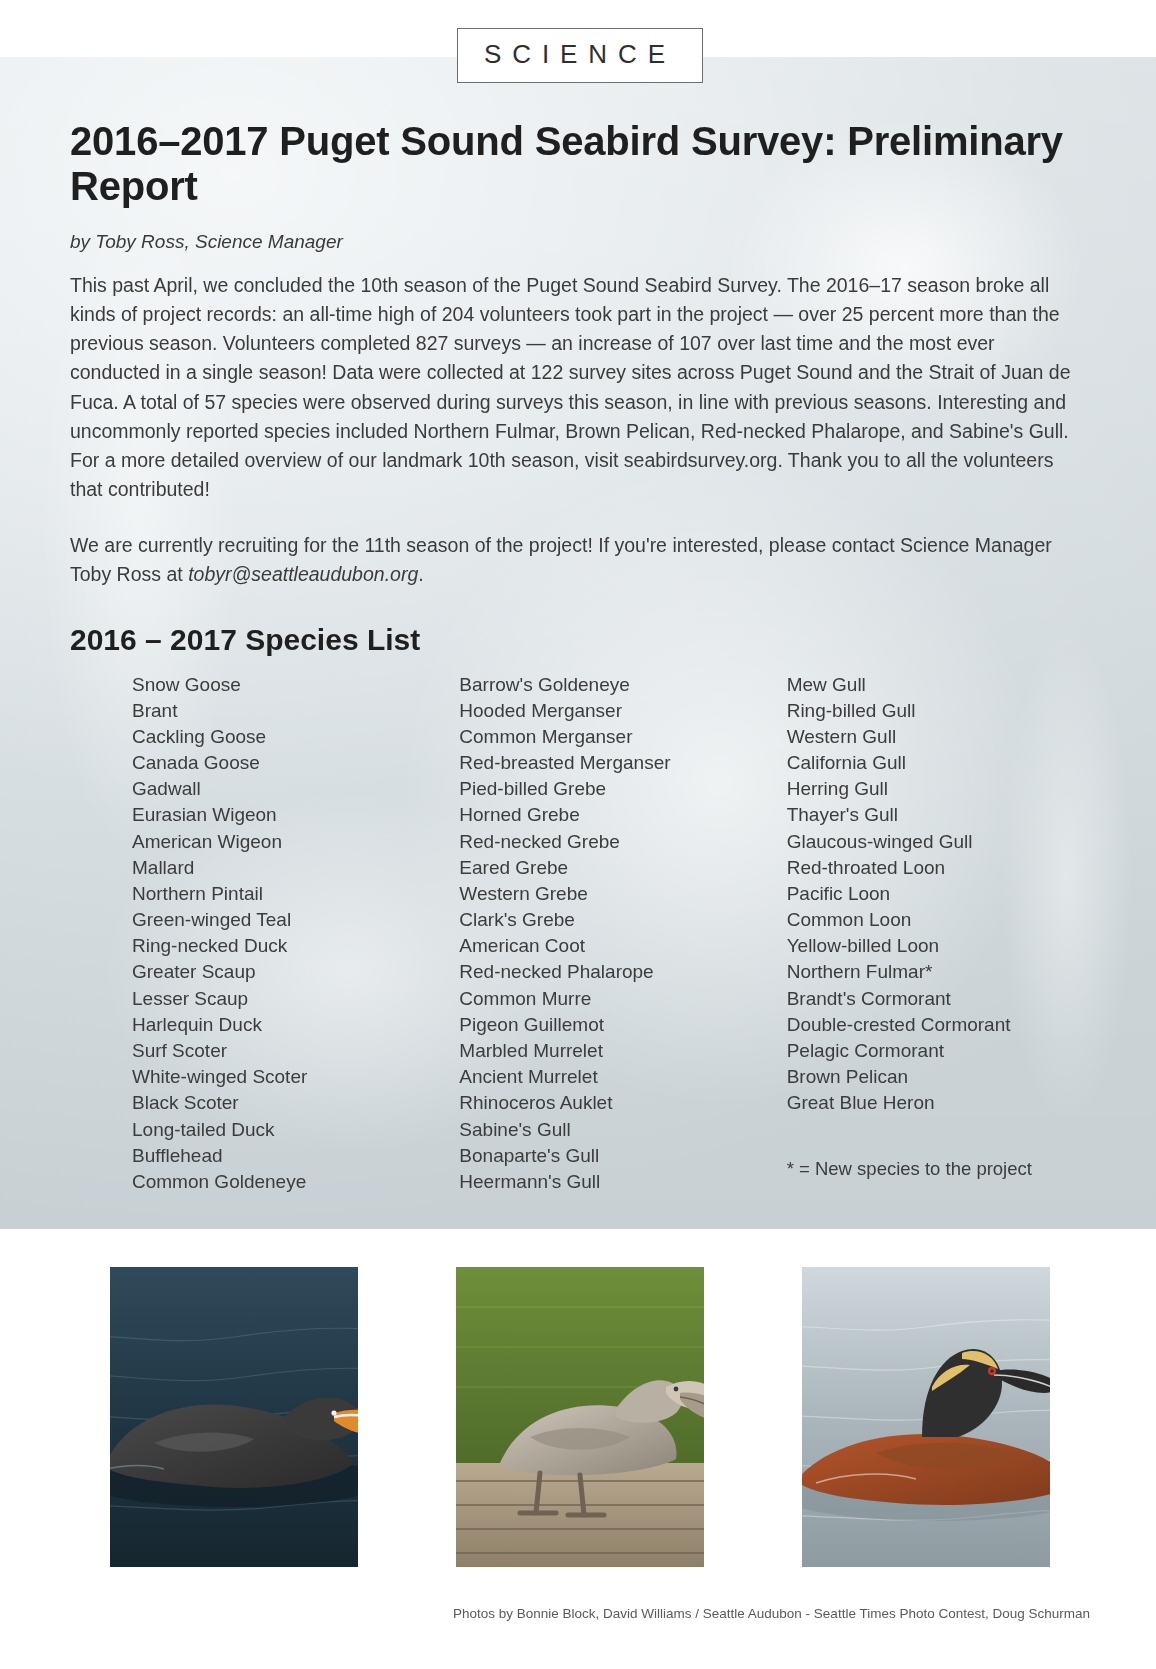Science
2016–2017 Puget Sound Seabird Survey: Preliminary Report
by Toby Ross, Science Manager
This past April, we concluded the 10th season of the Puget Sound Seabird Survey. The 2016–17 season broke all kinds of project records: an all-time high of 204 volunteers took part in the project — over 25 percent more than the previous season. Volunteers completed 827 surveys — an increase of 107 over last time and the most ever conducted in a single season! Data were collected at 122 survey sites across Puget Sound and the Strait of Juan de Fuca. A total of 57 species were observed during surveys this season, in line with previous seasons. Interesting and uncommonly reported species included Northern Fulmar, Brown Pelican, Red-necked Phalarope, and Sabine's Gull. For a more detailed overview of our landmark 10th season, visit seabirdsurvey.org. Thank you to all the volunteers that contributed!
We are currently recruiting for the 11th season of the project! If you're interested, please contact Science Manager Toby Ross at tobyr@seattleaudubon.org.
2016 – 2017 Species List
Snow Goose
Brant
Cackling Goose
Canada Goose
Gadwall
Eurasian Wigeon
American Wigeon
Mallard
Northern Pintail
Green-winged Teal
Ring-necked Duck
Greater Scaup
Lesser Scaup
Harlequin Duck
Surf Scoter
White-winged Scoter
Black Scoter
Long-tailed Duck
Bufflehead
Common Goldeneye
Barrow's Goldeneye
Hooded Merganser
Common Merganser
Red-breasted Merganser
Pied-billed Grebe
Horned Grebe
Red-necked Grebe
Eared Grebe
Western Grebe
Clark's Grebe
American Coot
Red-necked Phalarope
Common Murre
Pigeon Guillemot
Marbled Murrelet
Ancient Murrelet
Rhinoceros Auklet
Sabine's Gull
Bonaparte's Gull
Heermann's Gull
Mew Gull
Ring-billed Gull
Western Gull
California Gull
Herring Gull
Thayer's Gull
Glaucous-winged Gull
Red-throated Loon
Pacific Loon
Common Loon
Yellow-billed Loon
Northern Fulmar*
Brandt's Cormorant
Double-crested Cormorant
Pelagic Cormorant
Brown Pelican
Great Blue Heron
* = New species to the project
Photos by Bonnie Block, David Williams / Seattle Audubon - Seattle Times Photo Contest, Doug Schurman